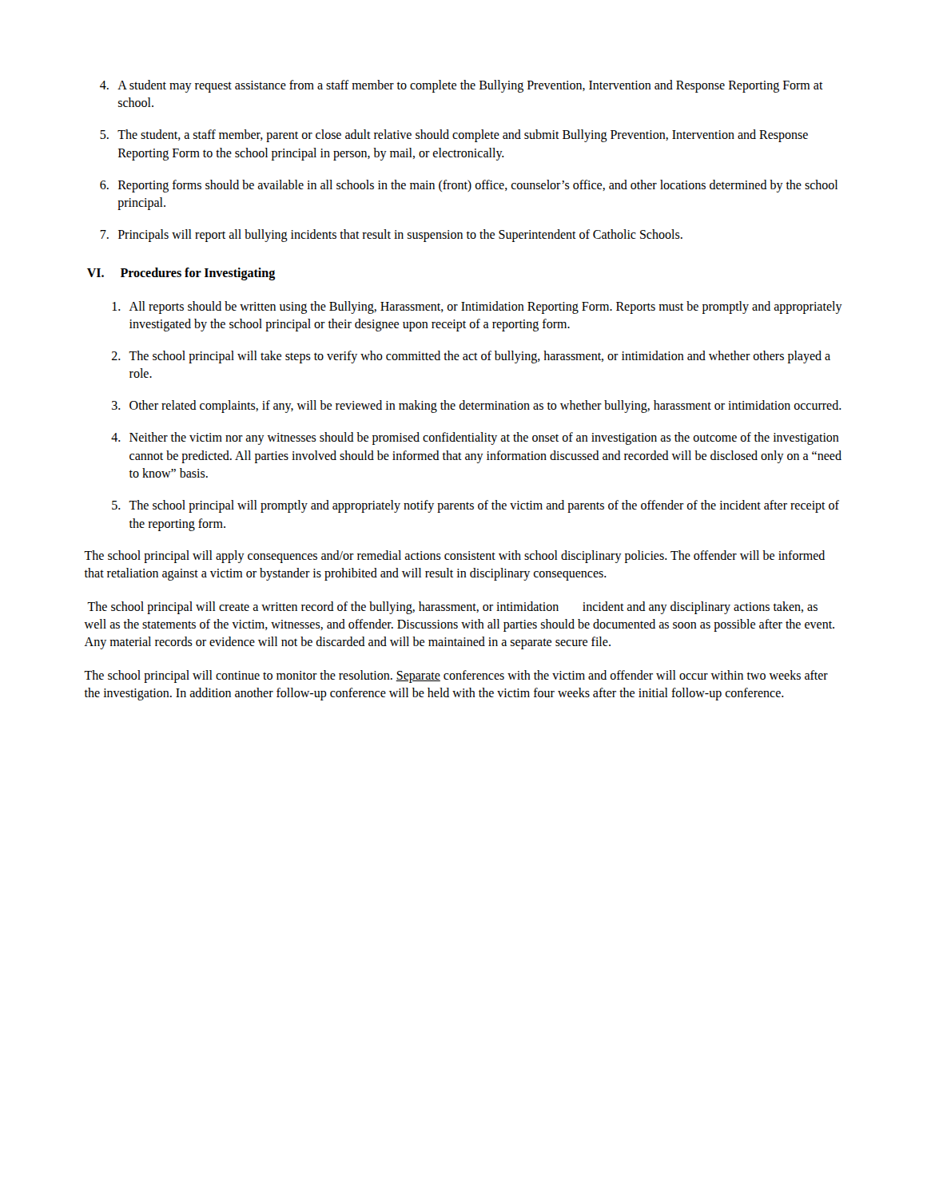A student may request assistance from a staff member to complete the Bullying Prevention, Intervention and Response Reporting Form at school.
The student, a staff member, parent or close adult relative should complete and submit Bullying Prevention, Intervention and Response Reporting Form to the school principal in person, by mail, or electronically.
Reporting forms should be available in all schools in the main (front) office, counselor’s office, and other locations determined by the school principal.
Principals will report all bullying incidents that result in suspension to the Superintendent of Catholic Schools.
VI. Procedures for Investigating
All reports should be written using the Bullying, Harassment, or Intimidation Reporting Form. Reports must be promptly and appropriately investigated by the school principal or their designee upon receipt of a reporting form.
The school principal will take steps to verify who committed the act of bullying, harassment, or intimidation and whether others played a role.
Other related complaints, if any, will be reviewed in making the determination as to whether bullying, harassment or intimidation occurred.
Neither the victim nor any witnesses should be promised confidentiality at the onset of an investigation as the outcome of the investigation cannot be predicted. All parties involved should be informed that any information discussed and recorded will be disclosed only on a “need to know” basis.
The school principal will promptly and appropriately notify parents of the victim and parents of the offender of the incident after receipt of the reporting form.
The school principal will apply consequences and/or remedial actions consistent with school disciplinary policies. The offender will be informed that retaliation against a victim or bystander is prohibited and will result in disciplinary consequences.
The school principal will create a written record of the bullying, harassment, or intimidation incident and any disciplinary actions taken, as well as the statements of the victim, witnesses, and offender. Discussions with all parties should be documented as soon as possible after the event. Any material records or evidence will not be discarded and will be maintained in a separate secure file.
The school principal will continue to monitor the resolution. Separate conferences with the victim and offender will occur within two weeks after the investigation. In addition another follow-up conference will be held with the victim four weeks after the initial follow-up conference.